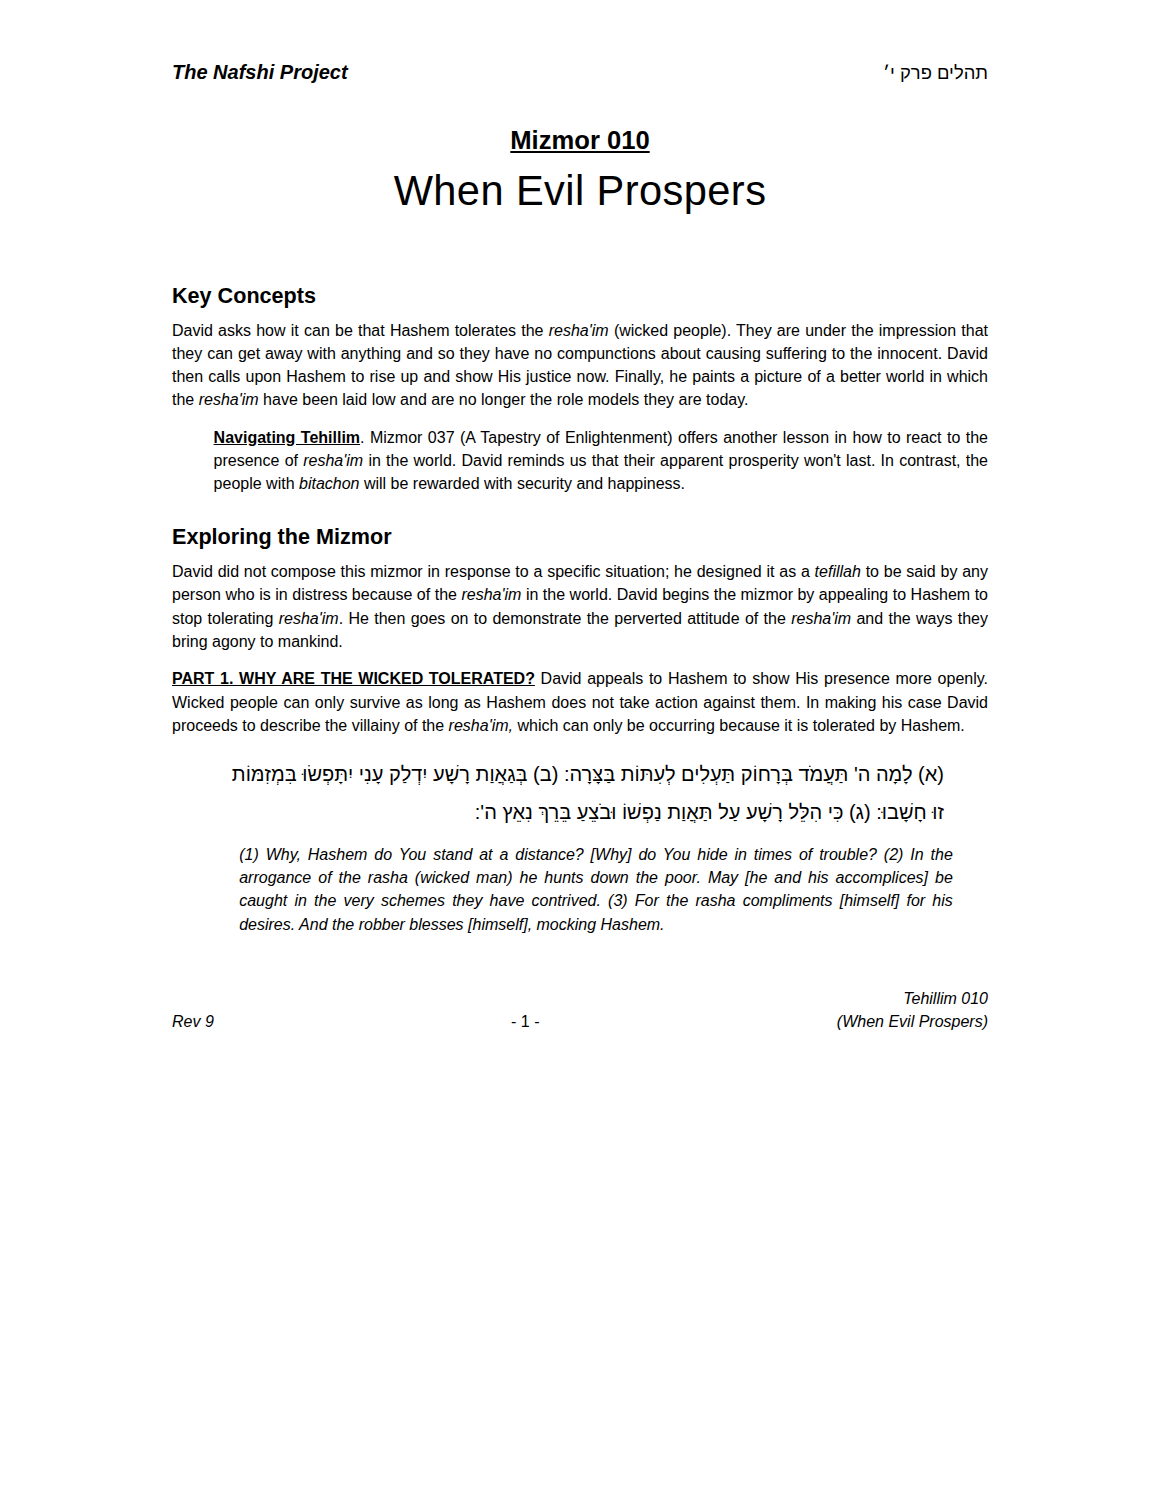The Nafshi Project
תהלים פרק י׳
Mizmor 010
When Evil Prospers
Key Concepts
David asks how it can be that Hashem tolerates the resha'im (wicked people). They are under the impression that they can get away with anything and so they have no compunctions about causing suffering to the innocent. David then calls upon Hashem to rise up and show His justice now. Finally, he paints a picture of a better world in which the resha'im have been laid low and are no longer the role models they are today.
Navigating Tehillim. Mizmor 037 (A Tapestry of Enlightenment) offers another lesson in how to react to the presence of resha'im in the world. David reminds us that their apparent prosperity won't last. In contrast, the people with bitachon will be rewarded with security and happiness.
Exploring the Mizmor
David did not compose this mizmor in response to a specific situation; he designed it as a tefillah to be said by any person who is in distress because of the resha'im in the world. David begins the mizmor by appealing to Hashem to stop tolerating resha'im. He then goes on to demonstrate the perverted attitude of the resha'im and the ways they bring agony to mankind.
PART 1. WHY ARE THE WICKED TOLERATED? David appeals to Hashem to show His presence more openly. Wicked people can only survive as long as Hashem does not take action against them. In making his case David proceeds to describe the villainy of the resha'im, which can only be occurring because it is tolerated by Hashem.
(א) לָמָה ה' תַּעֲמֹד בְּרָחוֹק תַּעְלִים לְעִתּוֹת בַּצָּרָה: (ב) בְּגַאֲוַת רָשָׁע יִדְלַק עָנִי יִתָּפְשׂוּ בִּמְזִמּוֹת זוּ חָשָׁבוּ: (ג) כִּי הִלֵּל רָשָׁע עַל תַּאֲוַת נַפְשׁוֹ וּבֹצֵעַ בֵּרֵךְ נִאֵץ ה':
(1) Why, Hashem do You stand at a distance? [Why] do You hide in times of trouble? (2) In the arrogance of the rasha (wicked man) he hunts down the poor. May [he and his accomplices] be caught in the very schemes they have contrived. (3) For the rasha compliments [himself] for his desires. And the robber blesses [himself], mocking Hashem.
Rev 9
- 1 -
Tehillim 010
(When Evil Prospers)